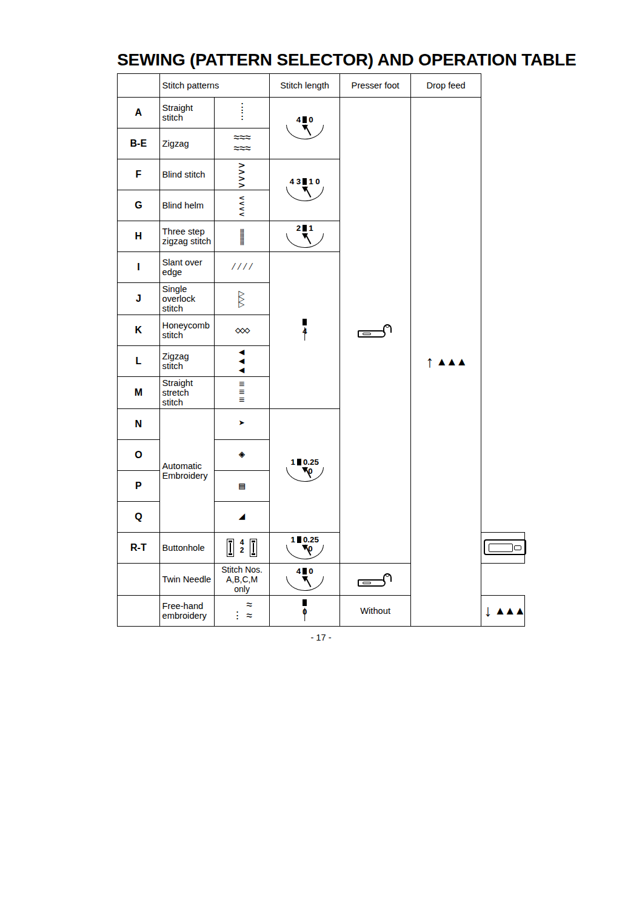SEWING (PATTERN SELECTOR) AND OPERATION TABLE
| | Stitch patterns | Stitch length | Presser foot | Drop feed |
| --- | --- | --- | --- | --- |
| A | Straight stitch | ⋮ ⋮ | 4 0 | | ↑ ▲▲▲ |
| B-E | Zigzag | ≈≈≈ ≈≈≈ |
| F | Blind stitch | ∧∧∧∧ | 4 3 1 0 |
| G | Blind helm | ∨∨∨∨ |
| H | Three step zigzag stitch | ≡≡≡≡ | 2 1 |
| I | Slant over edge | ⁄⁄⁄⁄ | 4 |
| J | Single overlock stitch | △△△ |
| K | Honeycomb stitch | ◇◇◇ |
| L | Zigzag stitch | ▼▼▼ |
| M | Straight stretch stitch | ≡ ≡ ≡ |
| N | Automatic Embroidery | ➤ | 1 0.25 0 |
| O | ◈ |
| P | ▤ |
| Q | ◢ |
| R-T | Buttonhole | 4 2 | 1 0.25 0 | |
| | Twin Needle | Stitch Nos. A,B,C,M only | 4 0 | |
| | Free-hand embroidery | ⋮ ≈ ≈ | 0 | Without | ↓ ▲▲▲ |
- 17 -